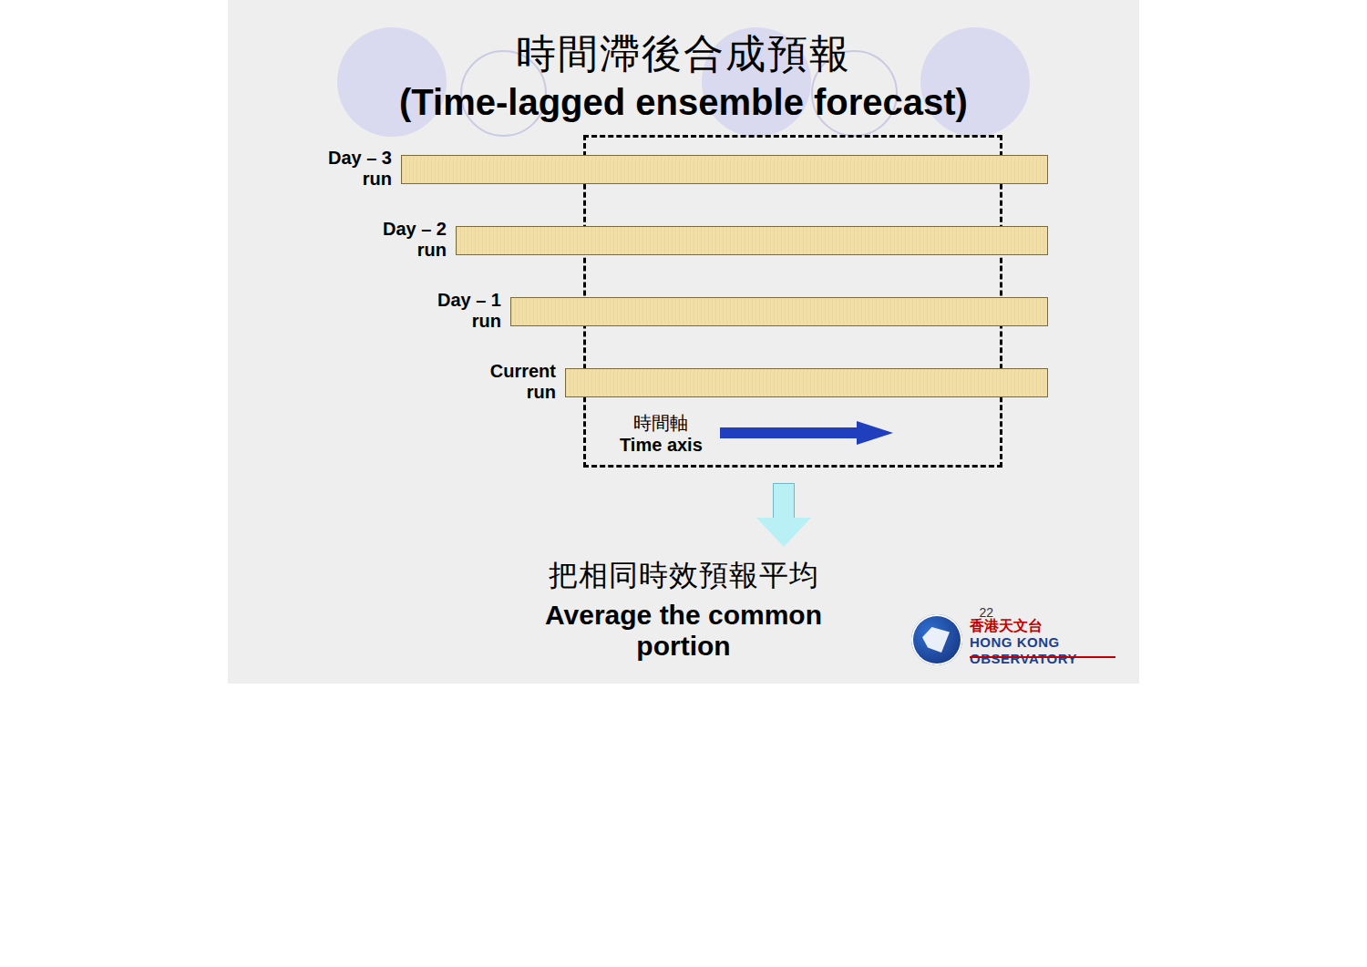時間滯後合成預報
(Time-lagged ensemble forecast)
Day – 3
run
Day – 2
run
Day – 1
run
Current
run
時間軸
Time axis
把相同時效預報平均
Average the common
portion
22
香港天文台
HONG KONG OBSERVATORY